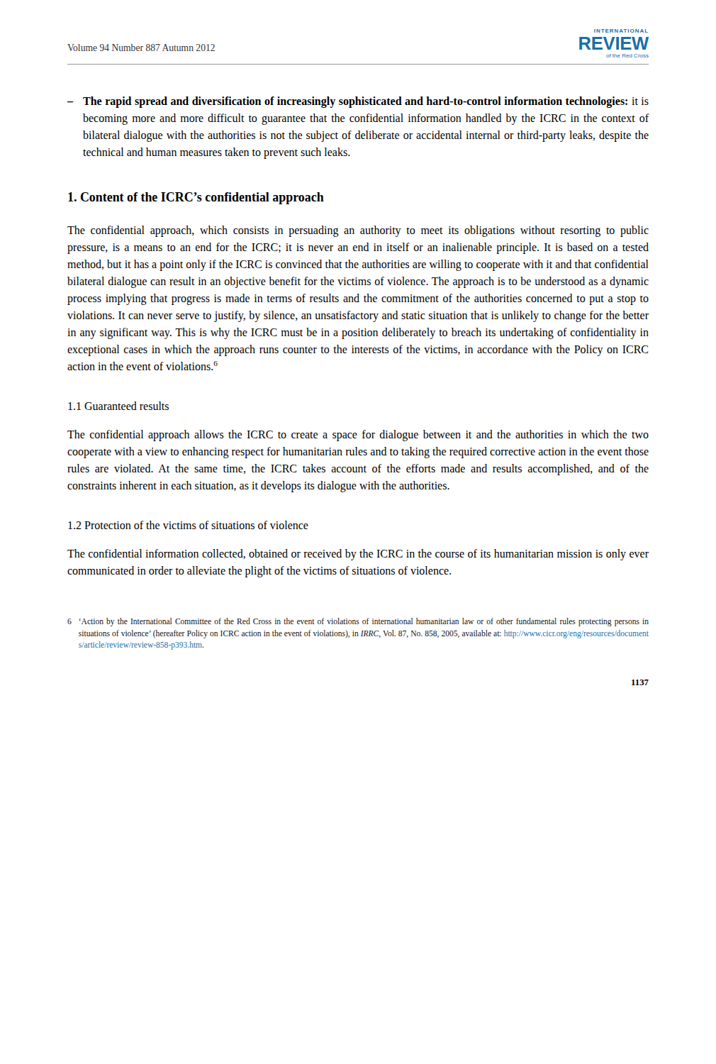Volume 94 Number 887 Autumn 2012
INTERNATIONAL
REVIEW
of the Red Cross
– The rapid spread and diversification of increasingly sophisticated and hard-to-control information technologies: it is becoming more and more difficult to guarantee that the confidential information handled by the ICRC in the context of bilateral dialogue with the authorities is not the subject of deliberate or accidental internal or third-party leaks, despite the technical and human measures taken to prevent such leaks.
1. Content of the ICRC’s confidential approach
The confidential approach, which consists in persuading an authority to meet its obligations without resorting to public pressure, is a means to an end for the ICRC; it is never an end in itself or an inalienable principle. It is based on a tested method, but it has a point only if the ICRC is convinced that the authorities are willing to cooperate with it and that confidential bilateral dialogue can result in an objective benefit for the victims of violence. The approach is to be understood as a dynamic process implying that progress is made in terms of results and the commitment of the authorities concerned to put a stop to violations. It can never serve to justify, by silence, an unsatisfactory and static situation that is unlikely to change for the better in any significant way. This is why the ICRC must be in a position deliberately to breach its undertaking of confidentiality in exceptional cases in which the approach runs counter to the interests of the victims, in accordance with the Policy on ICRC action in the event of violations.6
1.1 Guaranteed results
The confidential approach allows the ICRC to create a space for dialogue between it and the authorities in which the two cooperate with a view to enhancing respect for humanitarian rules and to taking the required corrective action in the event those rules are violated. At the same time, the ICRC takes account of the efforts made and results accomplished, and of the constraints inherent in each situation, as it develops its dialogue with the authorities.
1.2 Protection of the victims of situations of violence
The confidential information collected, obtained or received by the ICRC in the course of its humanitarian mission is only ever communicated in order to alleviate the plight of the victims of situations of violence.
6 ‘Action by the International Committee of the Red Cross in the event of violations of international humanitarian law or of other fundamental rules protecting persons in situations of violence’ (hereafter Policy on ICRC action in the event of violations), in IRRC, Vol. 87, No. 858, 2005, available at: http://www.cicr.org/eng/resources/documents/article/review/review-858-p393.htm.
1137